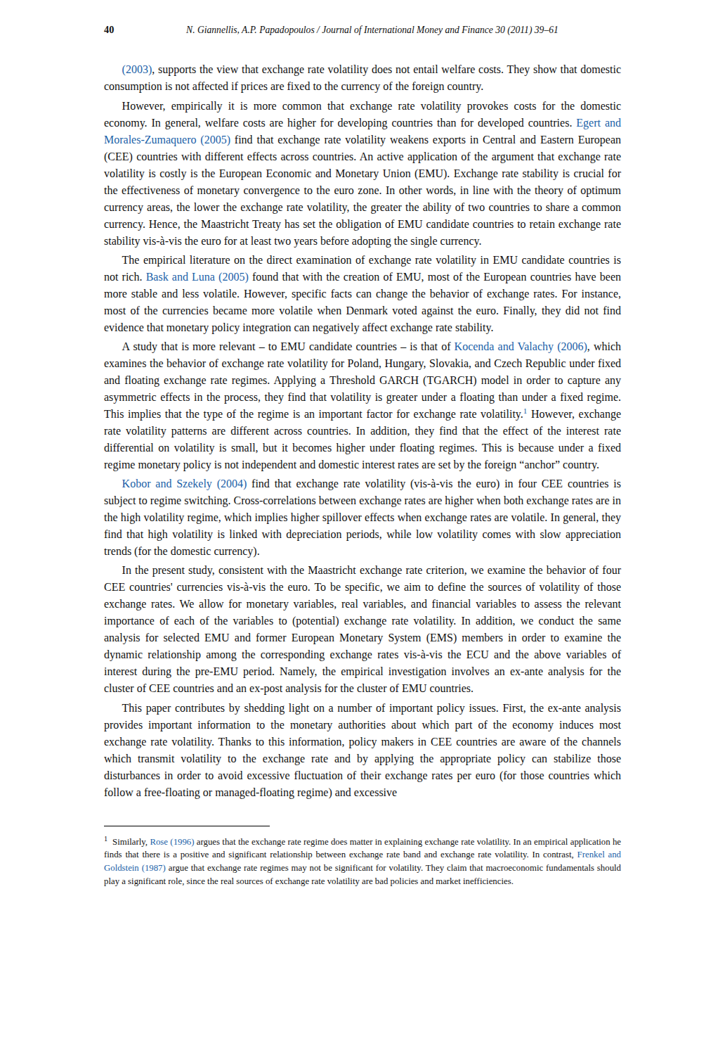40 N. Giannellis, A.P. Papadopoulos / Journal of International Money and Finance 30 (2011) 39–61
(2003), supports the view that exchange rate volatility does not entail welfare costs. They show that domestic consumption is not affected if prices are fixed to the currency of the foreign country.
However, empirically it is more common that exchange rate volatility provokes costs for the domestic economy. In general, welfare costs are higher for developing countries than for developed countries. Egert and Morales-Zumaquero (2005) find that exchange rate volatility weakens exports in Central and Eastern European (CEE) countries with different effects across countries. An active application of the argument that exchange rate volatility is costly is the European Economic and Monetary Union (EMU). Exchange rate stability is crucial for the effectiveness of monetary convergence to the euro zone. In other words, in line with the theory of optimum currency areas, the lower the exchange rate volatility, the greater the ability of two countries to share a common currency. Hence, the Maastricht Treaty has set the obligation of EMU candidate countries to retain exchange rate stability vis-à-vis the euro for at least two years before adopting the single currency.
The empirical literature on the direct examination of exchange rate volatility in EMU candidate countries is not rich. Bask and Luna (2005) found that with the creation of EMU, most of the European countries have been more stable and less volatile. However, specific facts can change the behavior of exchange rates. For instance, most of the currencies became more volatile when Denmark voted against the euro. Finally, they did not find evidence that monetary policy integration can negatively affect exchange rate stability.
A study that is more relevant – to EMU candidate countries – is that of Kocenda and Valachy (2006), which examines the behavior of exchange rate volatility for Poland, Hungary, Slovakia, and Czech Republic under fixed and floating exchange rate regimes. Applying a Threshold GARCH (TGARCH) model in order to capture any asymmetric effects in the process, they find that volatility is greater under a floating than under a fixed regime. This implies that the type of the regime is an important factor for exchange rate volatility.1 However, exchange rate volatility patterns are different across countries. In addition, they find that the effect of the interest rate differential on volatility is small, but it becomes higher under floating regimes. This is because under a fixed regime monetary policy is not independent and domestic interest rates are set by the foreign “anchor” country.
Kobor and Szekely (2004) find that exchange rate volatility (vis-à-vis the euro) in four CEE countries is subject to regime switching. Cross-correlations between exchange rates are higher when both exchange rates are in the high volatility regime, which implies higher spillover effects when exchange rates are volatile. In general, they find that high volatility is linked with depreciation periods, while low volatility comes with slow appreciation trends (for the domestic currency).
In the present study, consistent with the Maastricht exchange rate criterion, we examine the behavior of four CEE countries' currencies vis-à-vis the euro. To be specific, we aim to define the sources of volatility of those exchange rates. We allow for monetary variables, real variables, and financial variables to assess the relevant importance of each of the variables to (potential) exchange rate volatility. In addition, we conduct the same analysis for selected EMU and former European Monetary System (EMS) members in order to examine the dynamic relationship among the corresponding exchange rates vis-à-vis the ECU and the above variables of interest during the pre-EMU period. Namely, the empirical investigation involves an ex-ante analysis for the cluster of CEE countries and an ex-post analysis for the cluster of EMU countries.
This paper contributes by shedding light on a number of important policy issues. First, the ex-ante analysis provides important information to the monetary authorities about which part of the economy induces most exchange rate volatility. Thanks to this information, policy makers in CEE countries are aware of the channels which transmit volatility to the exchange rate and by applying the appropriate policy can stabilize those disturbances in order to avoid excessive fluctuation of their exchange rates per euro (for those countries which follow a free-floating or managed-floating regime) and excessive
1 Similarly, Rose (1996) argues that the exchange rate regime does matter in explaining exchange rate volatility. In an empirical application he finds that there is a positive and significant relationship between exchange rate band and exchange rate volatility. In contrast, Frenkel and Goldstein (1987) argue that exchange rate regimes may not be significant for volatility. They claim that macroeconomic fundamentals should play a significant role, since the real sources of exchange rate volatility are bad policies and market inefficiencies.